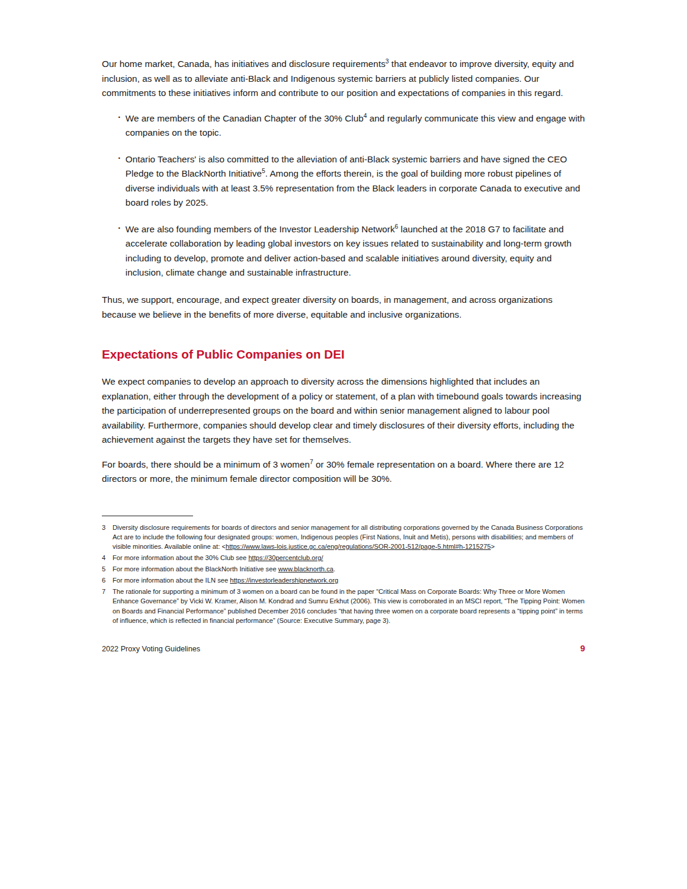Our home market, Canada, has initiatives and disclosure requirements3 that endeavor to improve diversity, equity and inclusion, as well as to alleviate anti-Black and Indigenous systemic barriers at publicly listed companies. Our commitments to these initiatives inform and contribute to our position and expectations of companies in this regard.
We are members of the Canadian Chapter of the 30% Club4 and regularly communicate this view and engage with companies on the topic.
Ontario Teachers' is also committed to the alleviation of anti-Black systemic barriers and have signed the CEO Pledge to the BlackNorth Initiative5. Among the efforts therein, is the goal of building more robust pipelines of diverse individuals with at least 3.5% representation from the Black leaders in corporate Canada to executive and board roles by 2025.
We are also founding members of the Investor Leadership Network6 launched at the 2018 G7 to facilitate and accelerate collaboration by leading global investors on key issues related to sustainability and long-term growth including to develop, promote and deliver action-based and scalable initiatives around diversity, equity and inclusion, climate change and sustainable infrastructure.
Thus, we support, encourage, and expect greater diversity on boards, in management, and across organizations because we believe in the benefits of more diverse, equitable and inclusive organizations.
Expectations of Public Companies on DEI
We expect companies to develop an approach to diversity across the dimensions highlighted that includes an explanation, either through the development of a policy or statement, of a plan with timebound goals towards increasing the participation of underrepresented groups on the board and within senior management aligned to labour pool availability. Furthermore, companies should develop clear and timely disclosures of their diversity efforts, including the achievement against the targets they have set for themselves.
For boards, there should be a minimum of 3 women7 or 30% female representation on a board. Where there are 12 directors or more, the minimum female director composition will be 30%.
3
Diversity disclosure requirements for boards of directors and senior management for all distributing corporations governed by the Canada Business Corporations Act are to include the following four designated groups: women, Indigenous peoples (First Nations, Inuit and Metis), persons with disabilities; and members of visible minorities. Available online at: <https://www.laws-lois.justice.gc.ca/eng/regulations/SOR-2001-512/page-5.html#h-1215275>
4
For more information about the 30% Club see https://30percentclub.org/
5
For more information about the BlackNorth Initiative see www.blacknorth.ca.
6
For more information about the ILN see https://investorleadershipnetwork.org
7
The rationale for supporting a minimum of 3 women on a board can be found in the paper “Critical Mass on Corporate Boards: Why Three or More Women Enhance Governance” by Vicki W. Kramer, Alison M. Kondrad and Sumru Erkhut (2006). This view is corroborated in an MSCI report, “The Tipping Point: Women on Boards and Financial Performance” published December 2016 concludes “that having three women on a corporate board represents a “tipping point” in terms of influence, which is reflected in financial performance” (Source: Executive Summary, page 3).
2022 Proxy Voting Guidelines 9